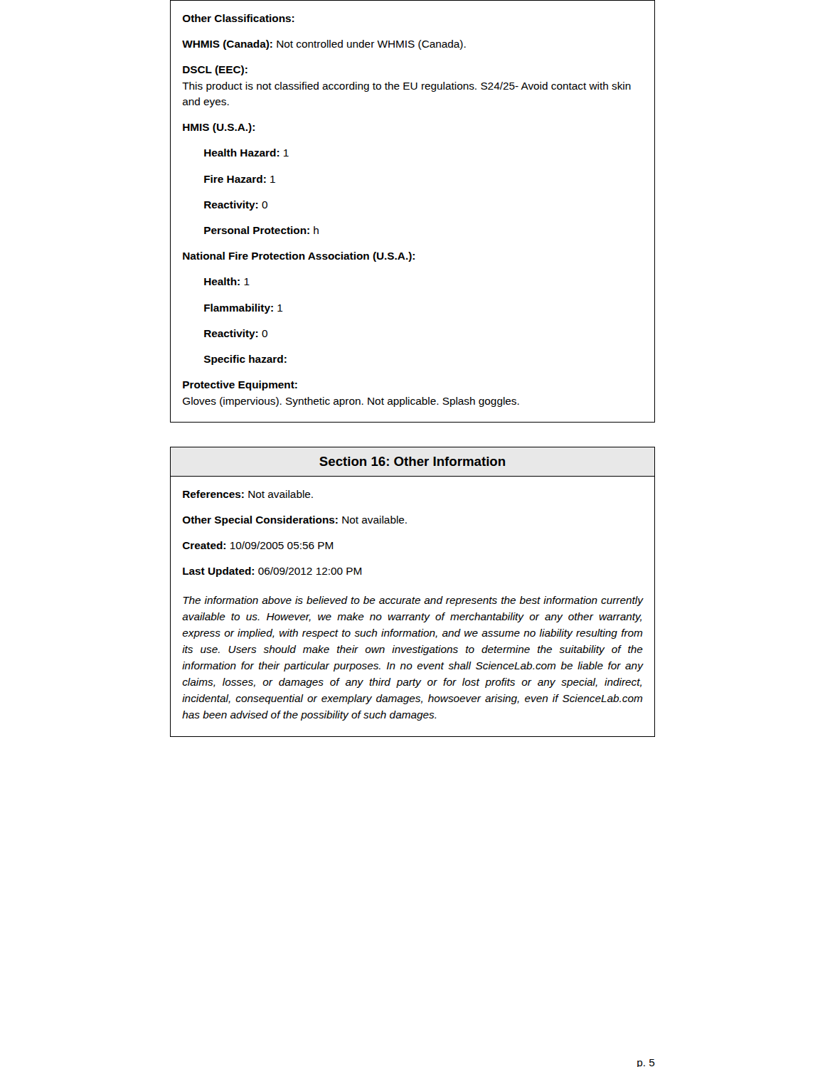Other Classifications:
WHMIS (Canada): Not controlled under WHMIS (Canada).
DSCL (EEC):
This product is not classified according to the EU regulations. S24/25- Avoid contact with skin and eyes.
HMIS (U.S.A.):
Health Hazard: 1
Fire Hazard: 1
Reactivity: 0
Personal Protection: h
National Fire Protection Association (U.S.A.):
Health: 1
Flammability: 1
Reactivity: 0
Specific hazard:
Protective Equipment:
Gloves (impervious). Synthetic apron. Not applicable. Splash goggles.
Section 16: Other Information
References: Not available.
Other Special Considerations: Not available.
Created: 10/09/2005 05:56 PM
Last Updated: 06/09/2012 12:00 PM
The information above is believed to be accurate and represents the best information currently available to us. However, we make no warranty of merchantability or any other warranty, express or implied, with respect to such information, and we assume no liability resulting from its use. Users should make their own investigations to determine the suitability of the information for their particular purposes. In no event shall ScienceLab.com be liable for any claims, losses, or damages of any third party or for lost profits or any special, indirect, incidental, consequential or exemplary damages, howsoever arising, even if ScienceLab.com has been advised of the possibility of such damages.
p. 5